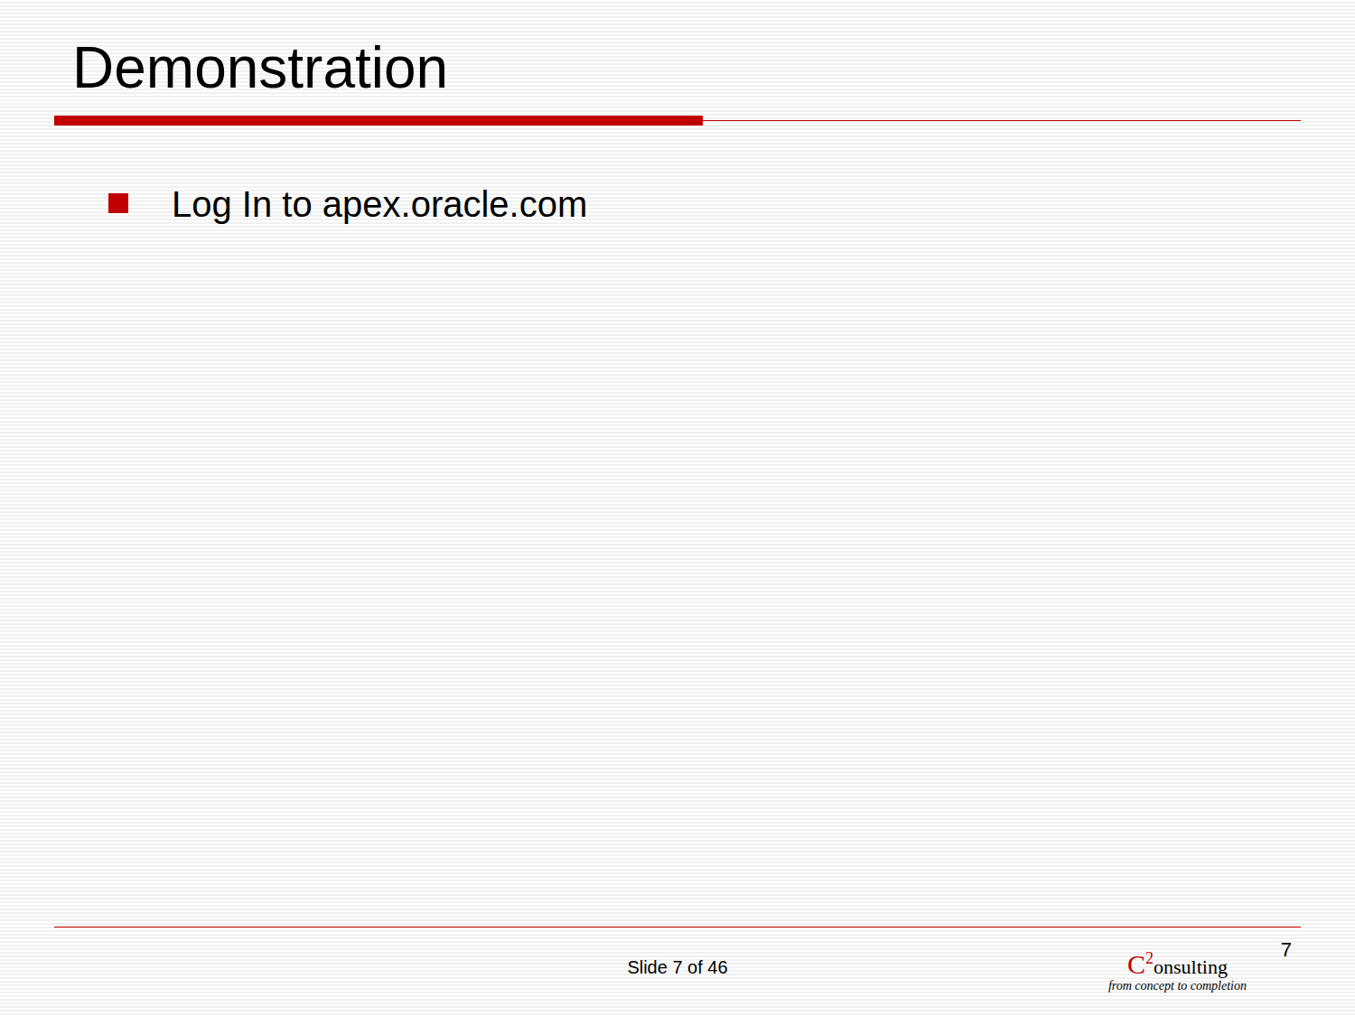Demonstration
Log In to apex.oracle.com
Slide 7 of 46
C2onsulting
from concept to completion
7